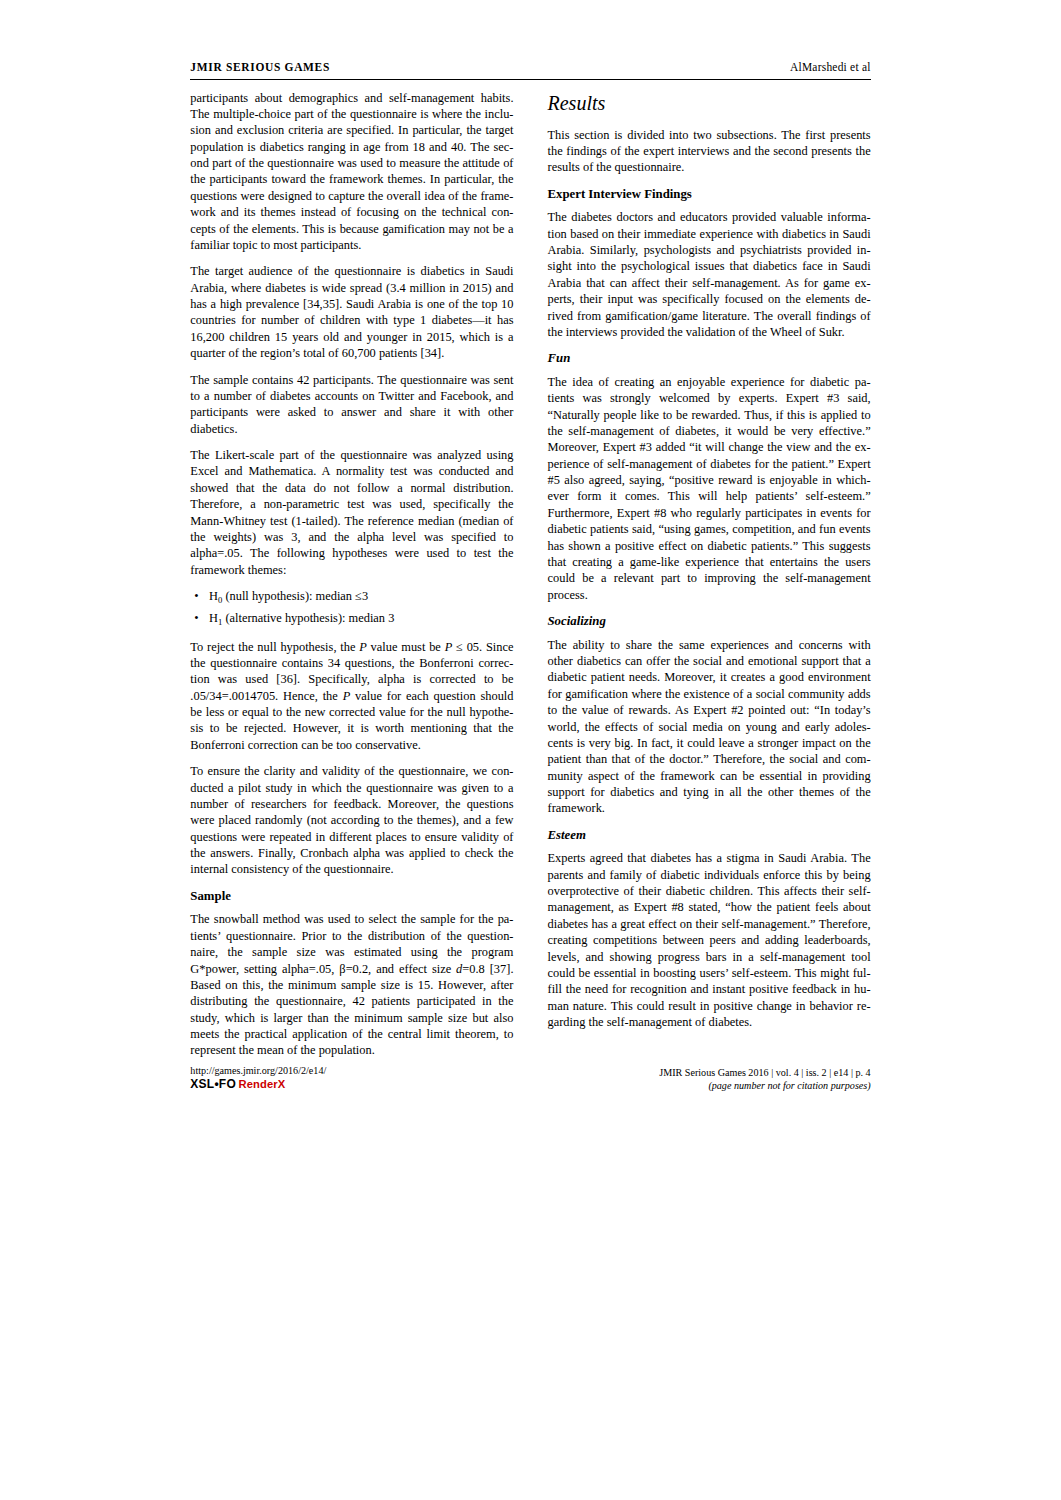JMIR SERIOUS GAMES AlMarshedi et al
participants about demographics and self-management habits. The multiple-choice part of the questionnaire is where the inclusion and exclusion criteria are specified. In particular, the target population is diabetics ranging in age from 18 and 40. The second part of the questionnaire was used to measure the attitude of the participants toward the framework themes. In particular, the questions were designed to capture the overall idea of the framework and its themes instead of focusing on the technical concepts of the elements. This is because gamification may not be a familiar topic to most participants.
The target audience of the questionnaire is diabetics in Saudi Arabia, where diabetes is wide spread (3.4 million in 2015) and has a high prevalence [34,35]. Saudi Arabia is one of the top 10 countries for number of children with type 1 diabetes—it has 16,200 children 15 years old and younger in 2015, which is a quarter of the region’s total of 60,700 patients [34].
The sample contains 42 participants. The questionnaire was sent to a number of diabetes accounts on Twitter and Facebook, and participants were asked to answer and share it with other diabetics.
The Likert-scale part of the questionnaire was analyzed using Excel and Mathematica. A normality test was conducted and showed that the data do not follow a normal distribution. Therefore, a non-parametric test was used, specifically the Mann-Whitney test (1-tailed). The reference median (median of the weights) was 3, and the alpha level was specified to alpha=.05. The following hypotheses were used to test the framework themes:
H0 (null hypothesis): median ≤3
H1 (alternative hypothesis): median 3
To reject the null hypothesis, the P value must be P ≤ 05. Since the questionnaire contains 34 questions, the Bonferroni correction was used [36]. Specifically, alpha is corrected to be .05/34=.0014705. Hence, the P value for each question should be less or equal to the new corrected value for the null hypothesis to be rejected. However, it is worth mentioning that the Bonferroni correction can be too conservative.
To ensure the clarity and validity of the questionnaire, we conducted a pilot study in which the questionnaire was given to a number of researchers for feedback. Moreover, the questions were placed randomly (not according to the themes), and a few questions were repeated in different places to ensure validity of the answers. Finally, Cronbach alpha was applied to check the internal consistency of the questionnaire.
Sample
The snowball method was used to select the sample for the patients’ questionnaire. Prior to the distribution of the questionnaire, the sample size was estimated using the program G*power, setting alpha=.05, β=0.2, and effect size d=0.8 [37]. Based on this, the minimum sample size is 15. However, after distributing the questionnaire, 42 patients participated in the study, which is larger than the minimum sample size but also meets the practical application of the central limit theorem, to represent the mean of the population.
Results
This section is divided into two subsections. The first presents the findings of the expert interviews and the second presents the results of the questionnaire.
Expert Interview Findings
The diabetes doctors and educators provided valuable information based on their immediate experience with diabetics in Saudi Arabia. Similarly, psychologists and psychiatrists provided insight into the psychological issues that diabetics face in Saudi Arabia that can affect their self-management. As for game experts, their input was specifically focused on the elements derived from gamification/game literature. The overall findings of the interviews provided the validation of the Wheel of Sukr.
Fun
The idea of creating an enjoyable experience for diabetic patients was strongly welcomed by experts. Expert #3 said, “Naturally people like to be rewarded. Thus, if this is applied to the self-management of diabetes, it would be very effective.” Moreover, Expert #3 added “it will change the view and the experience of self-management of diabetes for the patient.” Expert #5 also agreed, saying, “positive reward is enjoyable in whichever form it comes. This will help patients’ self-esteem.” Furthermore, Expert #8 who regularly participates in events for diabetic patients said, “using games, competition, and fun events has shown a positive effect on diabetic patients.” This suggests that creating a game-like experience that entertains the users could be a relevant part to improving the self-management process.
Socializing
The ability to share the same experiences and concerns with other diabetics can offer the social and emotional support that a diabetic patient needs. Moreover, it creates a good environment for gamification where the existence of a social community adds to the value of rewards. As Expert #2 pointed out: “In today’s world, the effects of social media on young and early adolescents is very big. In fact, it could leave a stronger impact on the patient than that of the doctor.” Therefore, the social and community aspect of the framework can be essential in providing support for diabetics and tying in all the other themes of the framework.
Esteem
Experts agreed that diabetes has a stigma in Saudi Arabia. The parents and family of diabetic individuals enforce this by being overprotective of their diabetic children. This affects their self-management, as Expert #8 stated, “how the patient feels about diabetes has a great effect on their self-management.” Therefore, creating competitions between peers and adding leaderboards, levels, and showing progress bars in a self-management tool could be essential in boosting users’ self-esteem. This might fulfill the need for recognition and instant positive feedback in human nature. This could result in positive change in behavior regarding the self-management of diabetes.
http://games.jmir.org/2016/2/e14/ XSL•FO RenderX
JMIR Serious Games 2016 | vol. 4 | iss. 2 | e14 | p. 4
(page number not for citation purposes)